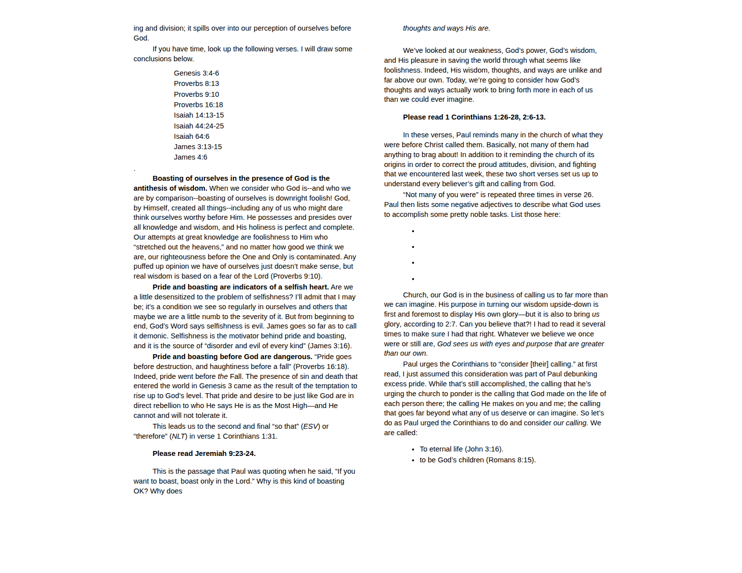ing and division; it spills over into our perception of ourselves before God.
If you have time, look up the following verses. I will draw some conclusions below.
Genesis 3:4-6
Proverbs 8:13
Proverbs 9:10
Proverbs 16:18
Isaiah 14:13-15
Isaiah 44:24-25
Isaiah 64:6
James 3:13-15
James 4:6
.
Boasting of ourselves in the presence of God is the antithesis of wisdom. When we consider who God is--and who we are by comparison--boasting of ourselves is downright foolish! God, by Himself, created all things--including any of us who might dare think ourselves worthy before Him. He possesses and presides over all knowledge and wisdom, and His holiness is perfect and complete. Our attempts at great knowledge are foolishness to Him who “stretched out the heavens,” and no matter how good we think we are, our righteousness before the One and Only is contaminated. Any puffed up opinion we have of ourselves just doesn’t make sense, but real wisdom is based on a fear of the Lord (Proverbs 9:10).
Pride and boasting are indicators of a selfish heart. Are we a little desensitized to the problem of selfishness? I’ll admit that I may be; it’s a condition we see so regularly in ourselves and others that maybe we are a little numb to the severity of it. But from beginning to end, God’s Word says selfishness is evil. James goes so far as to call it demonic. Selfishness is the motivator behind pride and boasting, and it is the source of “disorder and evil of every kind” (James 3:16).
Pride and boasting before God are dangerous. “Pride goes before destruction, and haughtiness before a fall” (Proverbs 16:18). Indeed, pride went before the Fall. The presence of sin and death that entered the world in Genesis 3 came as the result of the temptation to rise up to God’s level. That pride and desire to be just like God are in direct rebellion to who He says He is as the Most High—and He cannot and will not tolerate it.
This leads us to the second and final “so that” (ESV) or “therefore” (NLT) in verse 1 Corinthians 1:31.
Please read Jeremiah 9:23-24.
This is the passage that Paul was quoting when he said, “If you want to boast, boast only in the Lord.” Why is this kind of boasting OK? Why does
thoughts and ways His are.
We’ve looked at our weakness, God’s power, God’s wisdom, and His pleasure in saving the world through what seems like foolishness. Indeed, His wisdom, thoughts, and ways are unlike and far above our own. Today, we’re going to consider how God’s thoughts and ways actually work to bring forth more in each of us than we could ever imagine.
Please read 1 Corinthians 1:26-28, 2:6-13.
In these verses, Paul reminds many in the church of what they were before Christ called them. Basically, not many of them had anything to brag about! In addition to it reminding the church of its origins in order to correct the proud attitudes, division, and fighting that we encountered last week, these two short verses set us up to understand every believer’s gift and calling from God.
“Not many of you were” is repeated three times in verse 26. Paul then lists some negative adjectives to describe what God uses to accomplish some pretty noble tasks. List those here:
Church, our God is in the business of calling us to far more than we can imagine. His purpose in turning our wisdom upside-down is first and foremost to display His own glory—but it is also to bring us glory, according to 2:7. Can you believe that?! I had to read it several times to make sure I had that right. Whatever we believe we once were or still are, God sees us with eyes and purpose that are greater than our own.
Paul urges the Corinthians to “consider [their] calling.” at first read, I just assumed this consideration was part of Paul debunking excess pride. While that’s still accomplished, the calling that he’s urging the church to ponder is the calling that God made on the life of each person there; the calling He makes on you and me; the calling that goes far beyond what any of us deserve or can imagine. So let’s do as Paul urged the Corinthians to do and consider our calling. We are called:
To eternal life (John 3:16).
to be God’s children (Romans 8:15).